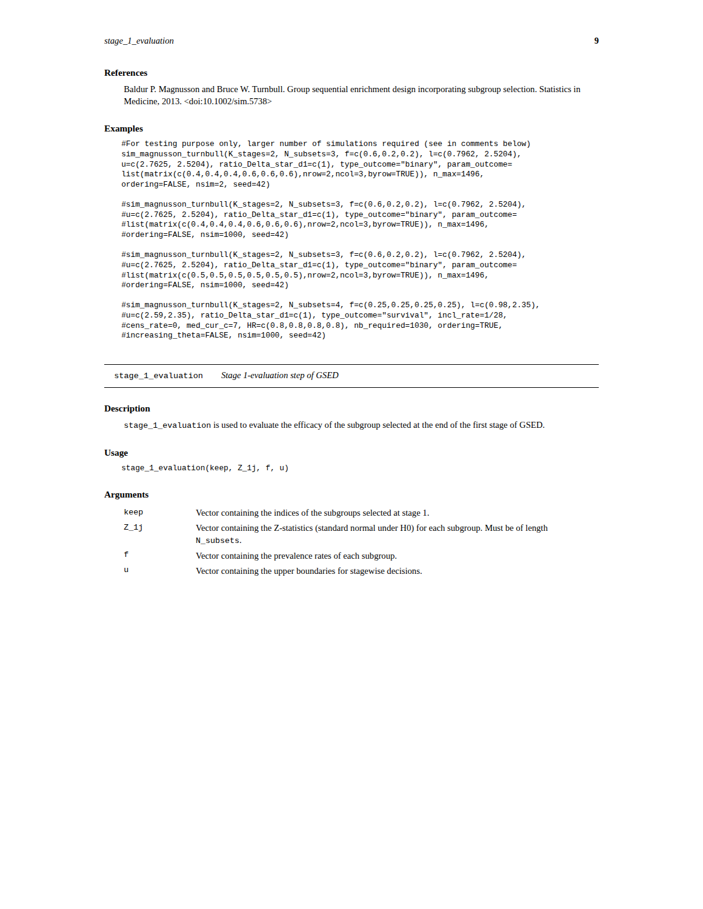stage_1_evaluation 9
References
Baldur P. Magnusson and Bruce W. Turnbull. Group sequential enrichment design incorporating subgroup selection. Statistics in Medicine, 2013. <doi:10.1002/sim.5738>
Examples
#For testing purpose only, larger number of simulations required (see in comments below)
sim_magnusson_turnbull(K_stages=2, N_subsets=3, f=c(0.6,0.2,0.2), l=c(0.7962, 2.5204),
u=c(2.7625, 2.5204), ratio_Delta_star_d1=c(1), type_outcome="binary", param_outcome=
list(matrix(c(0.4,0.4,0.4,0.6,0.6,0.6),nrow=2,ncol=3,byrow=TRUE)), n_max=1496,
ordering=FALSE, nsim=2, seed=42)

#sim_magnusson_turnbull(K_stages=2, N_subsets=3, f=c(0.6,0.2,0.2), l=c(0.7962, 2.5204),
#u=c(2.7625, 2.5204), ratio_Delta_star_d1=c(1), type_outcome="binary", param_outcome=
#list(matrix(c(0.4,0.4,0.4,0.6,0.6,0.6),nrow=2,ncol=3,byrow=TRUE)), n_max=1496,
#ordering=FALSE, nsim=1000, seed=42)

#sim_magnusson_turnbull(K_stages=2, N_subsets=3, f=c(0.6,0.2,0.2), l=c(0.7962, 2.5204),
#u=c(2.7625, 2.5204), ratio_Delta_star_d1=c(1), type_outcome="binary", param_outcome=
#list(matrix(c(0.5,0.5,0.5,0.5,0.5,0.5),nrow=2,ncol=3,byrow=TRUE)), n_max=1496,
#ordering=FALSE, nsim=1000, seed=42)

#sim_magnusson_turnbull(K_stages=2, N_subsets=4, f=c(0.25,0.25,0.25,0.25), l=c(0.98,2.35),
#u=c(2.59,2.35), ratio_Delta_star_d1=c(1), type_outcome="survival", incl_rate=1/28,
#cens_rate=0, med_cur_c=7, HR=c(0.8,0.8,0.8,0.8), nb_required=1030, ordering=TRUE,
#increasing_theta=FALSE, nsim=1000, seed=42)
stage_1_evaluation Stage 1-evaluation step of GSED
Description
stage_1_evaluation is used to evaluate the efficacy of the subgroup selected at the end of the first stage of GSED.
Usage
stage_1_evaluation(keep, Z_1j, f, u)
Arguments
| keep | Vector containing the indices of the subgroups selected at stage 1. |
| Z_1j | Vector containing the Z-statistics (standard normal under H0) for each subgroup. Must be of length N_subsets . |
| f | Vector containing the prevalence rates of each subgroup. |
| u | Vector containing the upper boundaries for stagewise decisions. |